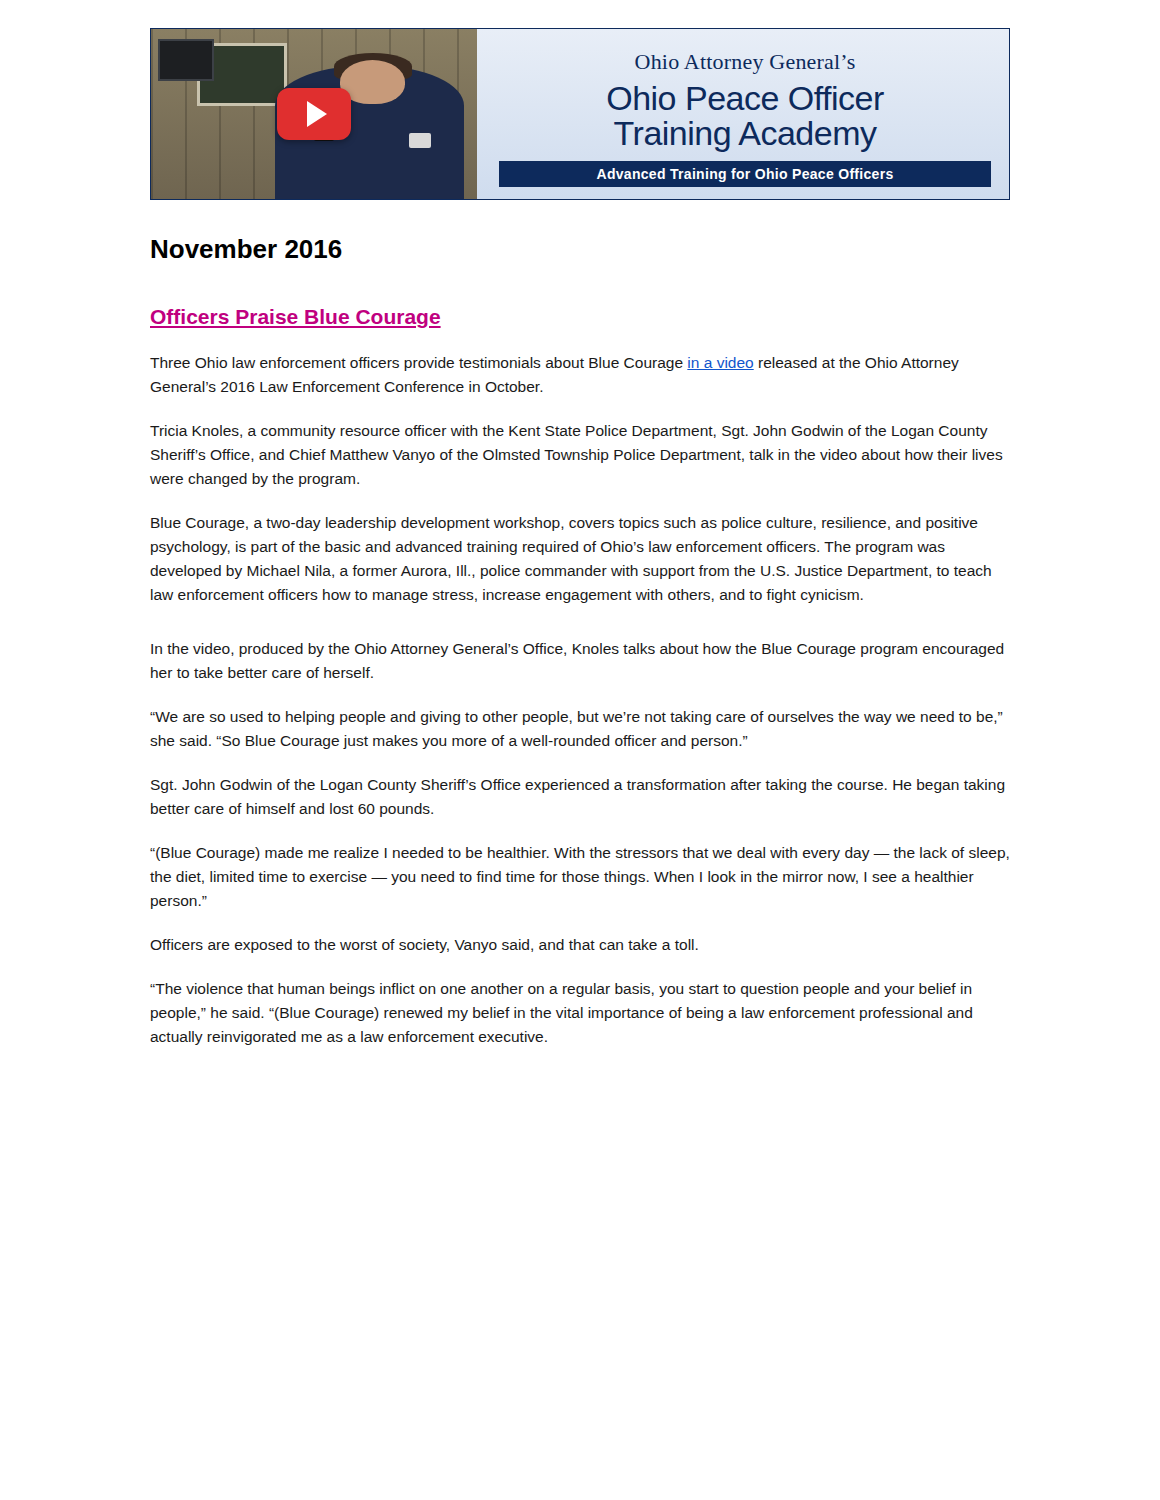Ohio Attorney General’s
Ohio Peace Officer
Training Academy
Advanced Training for Ohio Peace Officers
November 2016
Officers Praise Blue Courage
Three Ohio law enforcement officers provide testimonials about Blue Courage in a video released at the Ohio Attorney General’s 2016 Law Enforcement Conference in October.
Tricia Knoles, a community resource officer with the Kent State Police Department, Sgt. John Godwin of the Logan County Sheriff’s Office, and Chief Matthew Vanyo of the Olmsted Township Police Department, talk in the video about how their lives were changed by the program.
Blue Courage, a two-day leadership development workshop, covers topics such as police culture, resilience, and positive psychology, is part of the basic and advanced training required of Ohio’s law enforcement officers. The program was developed by Michael Nila, a former Aurora, Ill., police commander with support from the U.S. Justice Department, to teach law enforcement officers how to manage stress, increase engagement with others, and to fight cynicism.
In the video, produced by the Ohio Attorney General’s Office, Knoles talks about how the Blue Courage program encouraged her to take better care of herself.
“We are so used to helping people and giving to other people, but we’re not taking care of ourselves the way we need to be,” she said. “So Blue Courage just makes you more of a well-rounded officer and person.”
Sgt. John Godwin of the Logan County Sheriff’s Office experienced a transformation after taking the course. He began taking better care of himself and lost 60 pounds.
“(Blue Courage) made me realize I needed to be healthier. With the stressors that we deal with every day — the lack of sleep, the diet, limited time to exercise — you need to find time for those things. When I look in the mirror now, I see a healthier person.”
Officers are exposed to the worst of society, Vanyo said, and that can take a toll.
“The violence that human beings inflict on one another on a regular basis, you start to question people and your belief in people,” he said. “(Blue Courage) renewed my belief in the vital importance of being a law enforcement professional and actually reinvigorated me as a law enforcement executive.